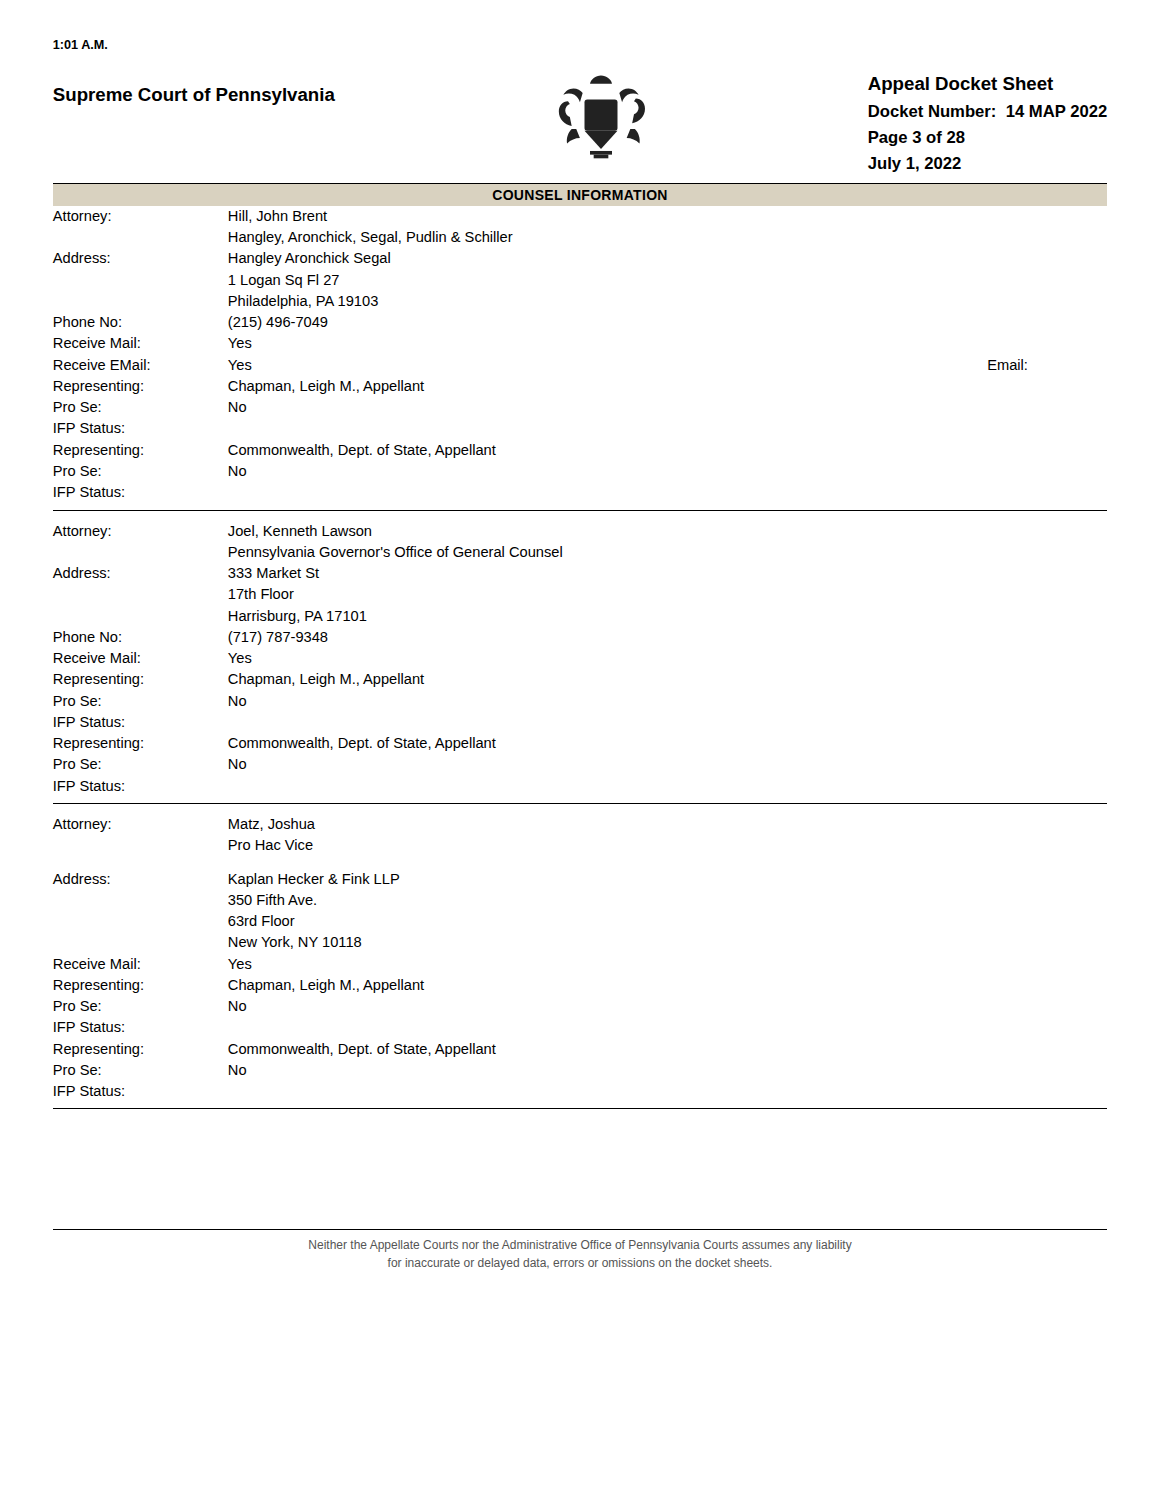1:01 A.M.
Supreme Court of Pennsylvania
Appeal Docket Sheet
Docket Number: 14 MAP 2022
Page 3 of 28
July 1, 2022
COUNSEL INFORMATION
| Attorney: | Hill, John Brent |
| | Hangley, Aronchick, Segal, Pudlin & Schiller |
| Address: | Hangley Aronchick Segal |
| | 1 Logan Sq Fl 27 |
| | Philadelphia, PA 19103 |
| Phone No: | (215) 496-7049 |
| Receive Mail: | Yes |
| Receive EMail: | Yes | Email: |
| Representing: | Chapman, Leigh M., Appellant |
| Pro Se: | No |
| IFP Status: | |
| Representing: | Commonwealth, Dept. of State, Appellant |
| Pro Se: | No |
| IFP Status: | |
| Attorney: | Joel, Kenneth Lawson |
| | Pennsylvania Governor's Office of General Counsel |
| Address: | 333 Market St |
| | 17th Floor |
| | Harrisburg, PA 17101 |
| Phone No: | (717) 787-9348 |
| Receive Mail: | Yes |
| Representing: | Chapman, Leigh M., Appellant |
| Pro Se: | No |
| IFP Status: | |
| Representing: | Commonwealth, Dept. of State, Appellant |
| Pro Se: | No |
| IFP Status: | |
| Attorney: | Matz, Joshua |
| | Pro Hac Vice |
| Address: | Kaplan Hecker & Fink LLP |
| | 350 Fifth Ave. |
| | 63rd Floor |
| | New York, NY 10118 |
| Receive Mail: | Yes |
| Representing: | Chapman, Leigh M., Appellant |
| Pro Se: | No |
| IFP Status: | |
| Representing: | Commonwealth, Dept. of State, Appellant |
| Pro Se: | No |
| IFP Status: | |
Neither the Appellate Courts nor the Administrative Office of Pennsylvania Courts assumes any liability
for inaccurate or delayed data, errors or omissions on the docket sheets.